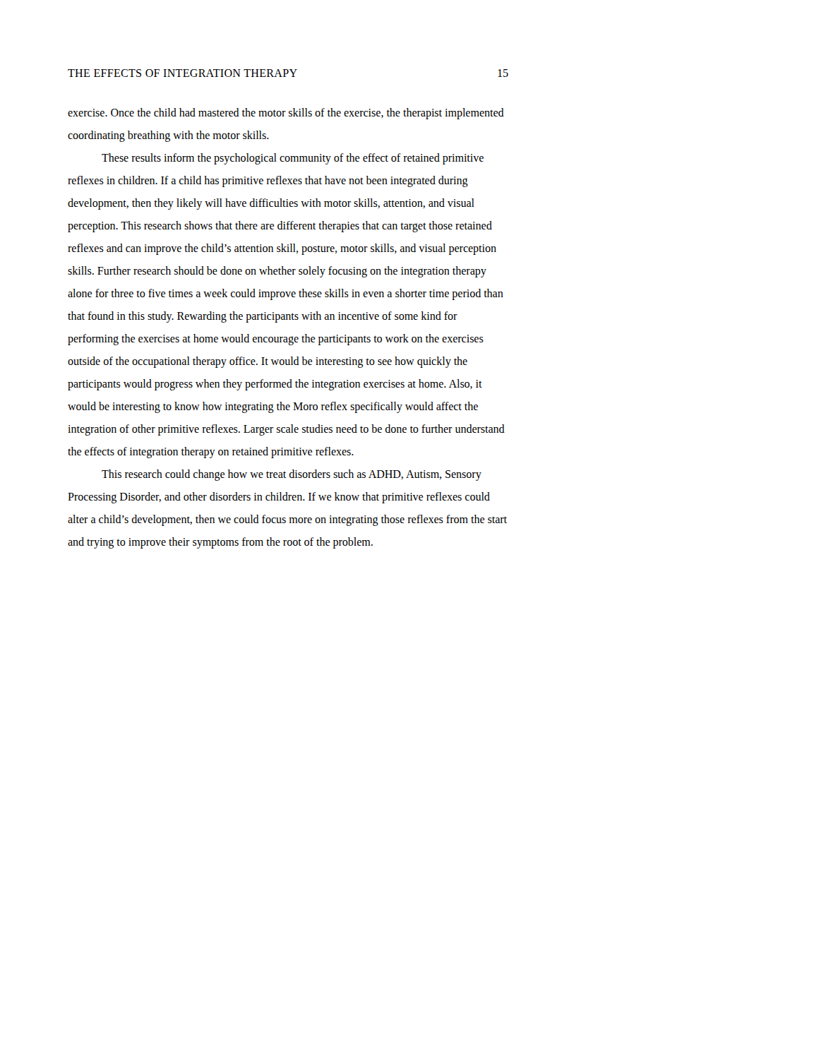The Effects of Integration Therapy 15
exercise. Once the child had mastered the motor skills of the exercise, the therapist implemented coordinating breathing with the motor skills.
These results inform the psychological community of the effect of retained primitive reflexes in children. If a child has primitive reflexes that have not been integrated during development, then they likely will have difficulties with motor skills, attention, and visual perception. This research shows that there are different therapies that can target those retained reflexes and can improve the child’s attention skill, posture, motor skills, and visual perception skills. Further research should be done on whether solely focusing on the integration therapy alone for three to five times a week could improve these skills in even a shorter time period than that found in this study. Rewarding the participants with an incentive of some kind for performing the exercises at home would encourage the participants to work on the exercises outside of the occupational therapy office. It would be interesting to see how quickly the participants would progress when they performed the integration exercises at home. Also, it would be interesting to know how integrating the Moro reflex specifically would affect the integration of other primitive reflexes. Larger scale studies need to be done to further understand the effects of integration therapy on retained primitive reflexes.
This research could change how we treat disorders such as ADHD, Autism, Sensory Processing Disorder, and other disorders in children. If we know that primitive reflexes could alter a child’s development, then we could focus more on integrating those reflexes from the start and trying to improve their symptoms from the root of the problem.